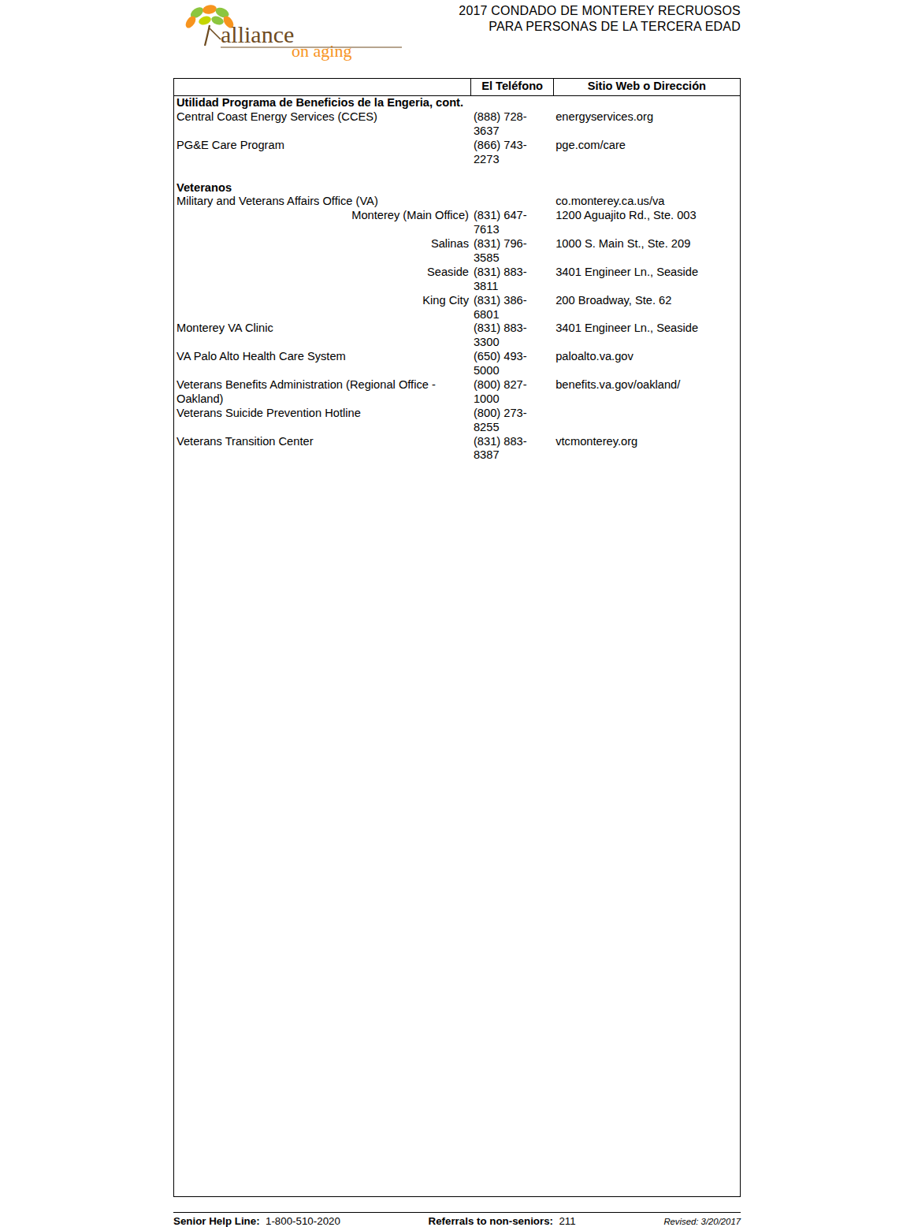alliance on aging
2017 CONDADO DE MONTEREY RECRUOSOS
PARA PERSONAS DE LA TERCERA EDAD
| | El Teléfono | Sitio Web o Dirección |
| --- | --- | --- |
| Utilidad Programa de Beneficios de la Engeria, cont. | | |
| Central Coast Energy Services (CCES) | (888) 728-3637 | energyservices.org |
| PG&E Care Program | (866) 743-2273 | pge.com/care |
| Veteranos | | |
| Military and Veterans Affairs Office (VA) | | co.monterey.ca.us/va |
| Monterey (Main Office) | (831) 647-7613 | 1200 Aguajito Rd., Ste. 003 |
| Salinas | (831) 796-3585 | 1000 S. Main St., Ste. 209 |
| Seaside | (831) 883-3811 | 3401 Engineer Ln., Seaside |
| King City | (831) 386-6801 | 200 Broadway, Ste. 62 |
| Monterey VA Clinic | (831) 883-3300 | 3401 Engineer Ln., Seaside |
| VA Palo Alto Health Care System | (650) 493-5000 | paloalto.va.gov |
| Veterans Benefits Administration (Regional Office -Oakland) | (800) 827-1000 | benefits.va.gov/oakland/ |
| Veterans Suicide Prevention Hotline | (800) 273-8255 | |
| Veterans Transition Center | (831) 883-8387 | vtcmonterey.org |
Senior Help Line: 1-800-510-2020
Referrals to non-seniors: 211
Revised: 3/20/2017